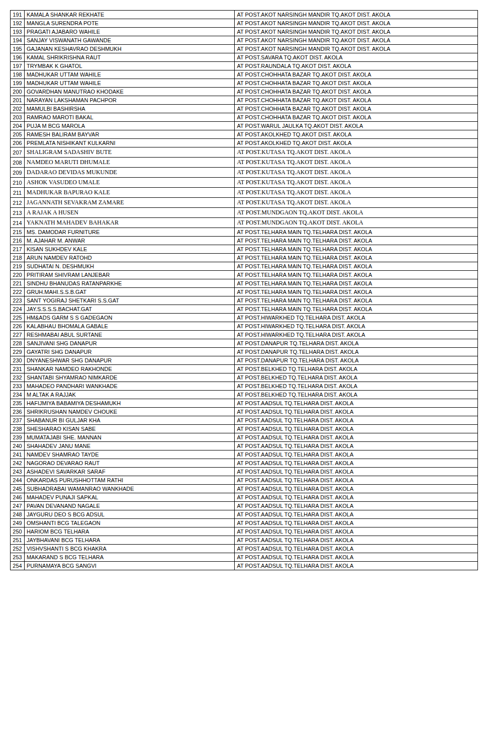| 191 | KAMALA SHANKAR REKHATE | AT POST.AKOT NARSINGH MANDIR TQ.AKOT DIST. AKOLA |
| 192 | MANGLA SURENDRA POTE | AT POST.AKOT NARSINGH MANDIR TQ.AKOT DIST. AKOLA |
| 193 | PRAGATI AJABARO WAHILE | AT POST.AKOT NARSINGH MANDIR TQ.AKOT DIST. AKOLA |
| 194 | SANJAY VISWANATH GAWANDE | AT POST.AKOT NARSINGH MANDIR TQ.AKOT DIST. AKOLA |
| 195 | GAJANAN KESHAVRAO DESHMUKH | AT POST.AKOT NARSINGH MANDIR TQ.AKOT DIST. AKOLA |
| 196 | KAMAL SHRIKRISHNA RAUT | AT POST.SAVARA TQ.AKOT DIST. AKOLA |
| 197 | TRYMBAK K GHATOL | AT POST.RAUNDALA TQ.AKOT DIST. AKOLA |
| 198 | MADHUKAR UTTAM WAHILE | AT POST.CHOHHATA BAZAR TQ.AKOT DIST. AKOLA |
| 199 | MADHUKAR UTTAM WAHILE | AT POST.CHOHHATA BAZAR TQ.AKOT DIST. AKOLA |
| 200 | GOVARDHAN MANUTRAO KHODAKE | AT POST.CHOHHATA BAZAR TQ.AKOT DIST. AKOLA |
| 201 | NARAYAN LAKSHAMAN PACHPOR | AT POST.CHOHHATA BAZAR TQ.AKOT DIST. AKOLA |
| 202 | MAMULBI BASHIRSHA | AT POST.CHOHHATA BAZAR TQ.AKOT DIST. AKOLA |
| 203 | RAMRAO MAROTI BAKAL | AT POST.CHOHHATA BAZAR TQ.AKOT DIST. AKOLA |
| 204 | PUJA M BCG MAROLA | AT POST.WARUL JAULKA TQ.AKOT DIST. AKOLA |
| 205 | RAMESH BALIRAM BAYVAR | AT POST.AKOLKHED TQ.AKOT DIST. AKOLA |
| 206 | PREMLATA NISHIKANT KULKARNI | AT POST.AKOLKHED TQ.AKOT DIST. AKOLA |
| 207 | SHALIGRAM SADASHIV BUTE | AT POST.KUTASA TQ.AKOT DIST. AKOLA |
| 208 | NAMDEO MARUTI DHUMALE | AT POST.KUTASA TQ.AKOT DIST. AKOLA |
| 209 | DADARAO DEVIDAS MUKUNDE | AT POST.KUTASA TQ.AKOT DIST. AKOLA |
| 210 | ASHOK VASUDEO UMALE | AT POST.KUTASA TQ.AKOT DIST. AKOLA |
| 211 | MADHUKAR BAPURAO KALE | AT POST.KUTASA TQ.AKOT DIST. AKOLA |
| 212 | JAGANNATH SEVAKRAM ZAMARE | AT POST.KUTASA TQ.AKOT DIST. AKOLA |
| 213 | A RAJAK A HUSEN | AT POST.MUNDGAON TQ.AKOT DIST. AKOLA |
| 214 | YAKNATH MAHADEV BAHAKAR | AT POST.MUNDGAON TQ.AKOT DIST. AKOLA |
| 215 | MS. DAMODAR FURNITURE | AT POST.TELHARA MAIN TQ.TELHARA DIST. AKOLA |
| 216 | M. AJAHAR M. ANWAR | AT POST.TELHARA MAIN TQ.TELHARA DIST. AKOLA |
| 217 | KISAN SUKHDEV KALE | AT POST.TELHARA MAIN TQ.TELHARA DIST. AKOLA |
| 218 | ARUN NAMDEV RATOHD | AT POST.TELHARA MAIN TQ.TELHARA DIST. AKOLA |
| 219 | SUDHATAI N. DESHMUKH | AT POST.TELHARA MAIN TQ.TELHARA DIST. AKOLA |
| 220 | PRITIRAM SHIVRAM LANJEBAR | AT POST.TELHARA MAIN TQ.TELHARA DIST. AKOLA |
| 221 | SINDHU BHANUDAS RATANPARKHE | AT POST.TELHARA MAIN TQ.TELHARA DIST. AKOLA |
| 222 | GRUH.MAHI.S.S.B.GAT | AT POST.TELHARA MAIN TQ.TELHARA DIST. AKOLA |
| 223 | SANT YOGIRAJ SHETKARI S.S.GAT | AT POST.TELHARA MAIN TQ.TELHARA DIST. AKOLA |
| 224 | JAY.S.S.S.S.BACHAT.GAT | AT POST.TELHARA MAIN TQ.TELHARA DIST. AKOLA |
| 225 | HM&ADS GARM S S GADEGAON | AT POST.HIWARKHED TQ.TELHARA DIST. AKOLA |
| 226 | KALABHAU BHOMALA GABALE | AT POST.HIWARKHED TQ.TELHARA DIST. AKOLA |
| 227 | RESHMABAI ABUL SURTANE | AT POST.HIWARKHED TQ.TELHARA DIST. AKOLA |
| 228 | SANJIVANI SHG DANAPUR | AT POST.DANAPUR TQ.TELHARA DIST. AKOLA |
| 229 | GAYATRI SHG DANAPUR | AT POST.DANAPUR TQ.TELHARA DIST. AKOLA |
| 230 | DNYANESHWAR SHG DANAPUR | AT POST.DANAPUR TQ.TELHARA DIST. AKOLA |
| 231 | SHANKAR NAMDEO RAKHONDE | AT POST.BELKHED TQ.TELHARA DIST. AKOLA |
| 232 | SHANTABI SHYAMRAO NIMKARDE | AT POST.BELKHED TQ.TELHARA DIST. AKOLA |
| 233 | MAHADEO PANDHARI WANKHADE | AT POST.BELKHED TQ.TELHARA DIST. AKOLA |
| 234 | M ALTAK A RAJJAK | AT POST.BELKHED TQ.TELHARA DIST. AKOLA |
| 235 | HAFIJMIYA BABAMIYA DESHAMUKH | AT POST.AADSUL TQ.TELHARA DIST. AKOLA |
| 236 | SHRIKRUSHAN NAMDEV CHOUKE | AT POST.AADSUL TQ.TELHARA DIST. AKOLA |
| 237 | SHABANUR BI GULJAR KHA | AT POST.AADSUL TQ.TELHARA DIST. AKOLA |
| 238 | SHESHARAO KISAN SABE | AT POST.AADSUL TQ.TELHARA DIST. AKOLA |
| 239 | MUMATAJABI SHE. MANNAN | AT POST.AADSUL TQ.TELHARA DIST. AKOLA |
| 240 | SHAHADEV JANU MANE | AT POST.AADSUL TQ.TELHARA DIST. AKOLA |
| 241 | NAMDEV SHAMRAO TAYDE | AT POST.AADSUL TQ.TELHARA DIST. AKOLA |
| 242 | NAGORAO DEVARAO RAUT | AT POST.AADSUL TQ.TELHARA DIST. AKOLA |
| 243 | ASHADEVI SAVARKAR SARAF | AT POST.AADSUL TQ.TELHARA DIST. AKOLA |
| 244 | ONKARDAS PURUSHHOTTAM RATHI | AT POST.AADSUL TQ.TELHARA DIST. AKOLA |
| 245 | SUBHADRABAI WAMANRAO WANKHADE | AT POST.AADSUL TQ.TELHARA DIST. AKOLA |
| 246 | MAHADEV PUNAJI SAPKAL | AT POST.AADSUL TQ.TELHARA DIST. AKOLA |
| 247 | PAVAN DEVANAND NAGALE | AT POST.AADSUL TQ.TELHARA DIST. AKOLA |
| 248 | JAYGURU DEO S BCG ADSUL | AT POST.AADSUL TQ.TELHARA DIST. AKOLA |
| 249 | OMSHANTI BCG TALEGAON | AT POST.AADSUL TQ.TELHARA DIST. AKOLA |
| 250 | HARIOM BCG TELHARA | AT POST.AADSUL TQ.TELHARA DIST. AKOLA |
| 251 | JAYBHAVANI BCG TELHARA | AT POST.AADSUL TQ.TELHARA DIST. AKOLA |
| 252 | VISHVSHANTI S BCG KHAKRA | AT POST.AADSUL TQ.TELHARA DIST. AKOLA |
| 253 | MAKARAND S BCG TELHARA | AT POST.AADSUL TQ.TELHARA DIST. AKOLA |
| 254 | PURNAMAYA BCG SANGVI | AT POST.AADSUL TQ.TELHARA DIST. AKOLA |